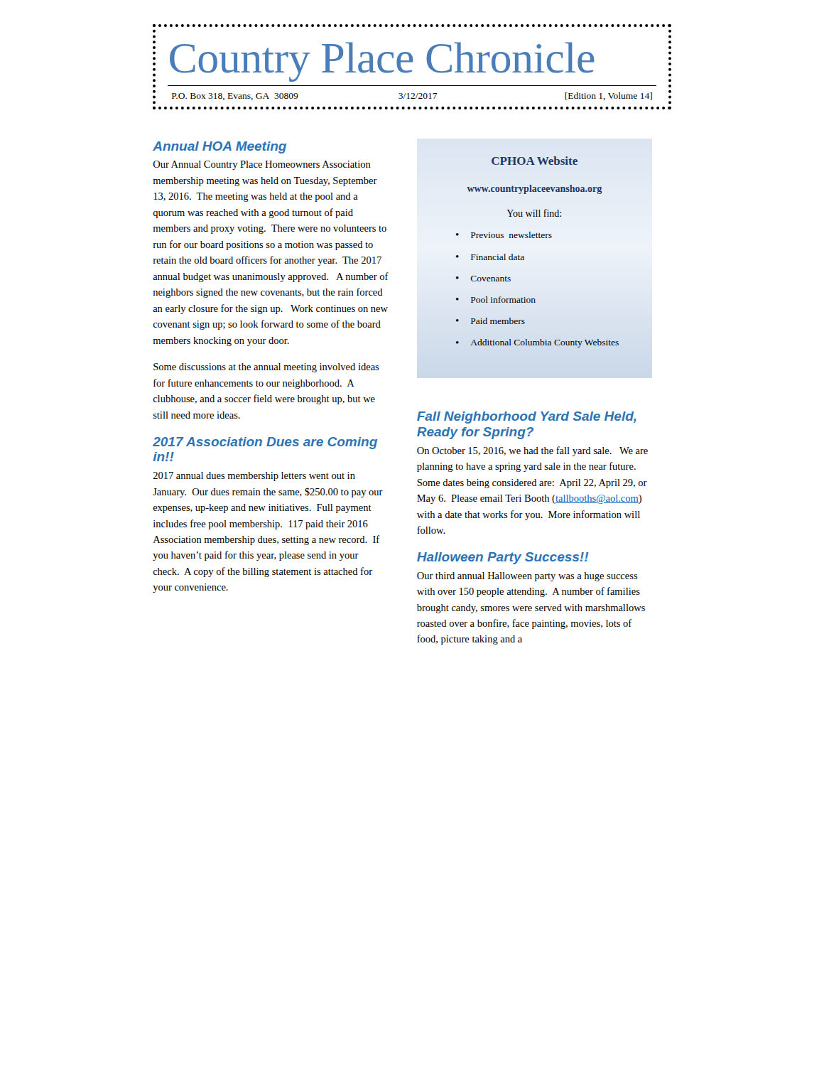Country Place Chronicle
P.O. Box 318, Evans, GA 30809 3/12/2017 [Edition 1, Volume 14]
Annual HOA Meeting
Our Annual Country Place Homeowners Association membership meeting was held on Tuesday, September 13, 2016. The meeting was held at the pool and a quorum was reached with a good turnout of paid members and proxy voting. There were no volunteers to run for our board positions so a motion was passed to retain the old board officers for another year. The 2017 annual budget was unanimously approved. A number of neighbors signed the new covenants, but the rain forced an early closure for the sign up. Work continues on new covenant sign up; so look forward to some of the board members knocking on your door.
Some discussions at the annual meeting involved ideas for future enhancements to our neighborhood. A clubhouse, and a soccer field were brought up, but we still need more ideas.
2017 Association Dues are Coming in!!
2017 annual dues membership letters went out in January. Our dues remain the same, $250.00 to pay our expenses, up-keep and new initiatives. Full payment includes free pool membership. 117 paid their 2016 Association membership dues, setting a new record. If you haven’t paid for this year, please send in your check. A copy of the billing statement is attached for your convenience.
CPHOA Website
www.countryplaceevanshoa.org
You will find:
Previous newsletters
Financial data
Covenants
Pool information
Paid members
Additional Columbia County Websites
Fall Neighborhood Yard Sale Held, Ready for Spring?
On October 15, 2016, we had the fall yard sale. We are planning to have a spring yard sale in the near future. Some dates being considered are: April 22, April 29, or May 6. Please email Teri Booth (tallbooths@aol.com) with a date that works for you. More information will follow.
Halloween Party Success!!
Our third annual Halloween party was a huge success with over 150 people attending. A number of families brought candy, smores were served with marshmallows roasted over a bonfire, face painting, movies, lots of food, picture taking and a